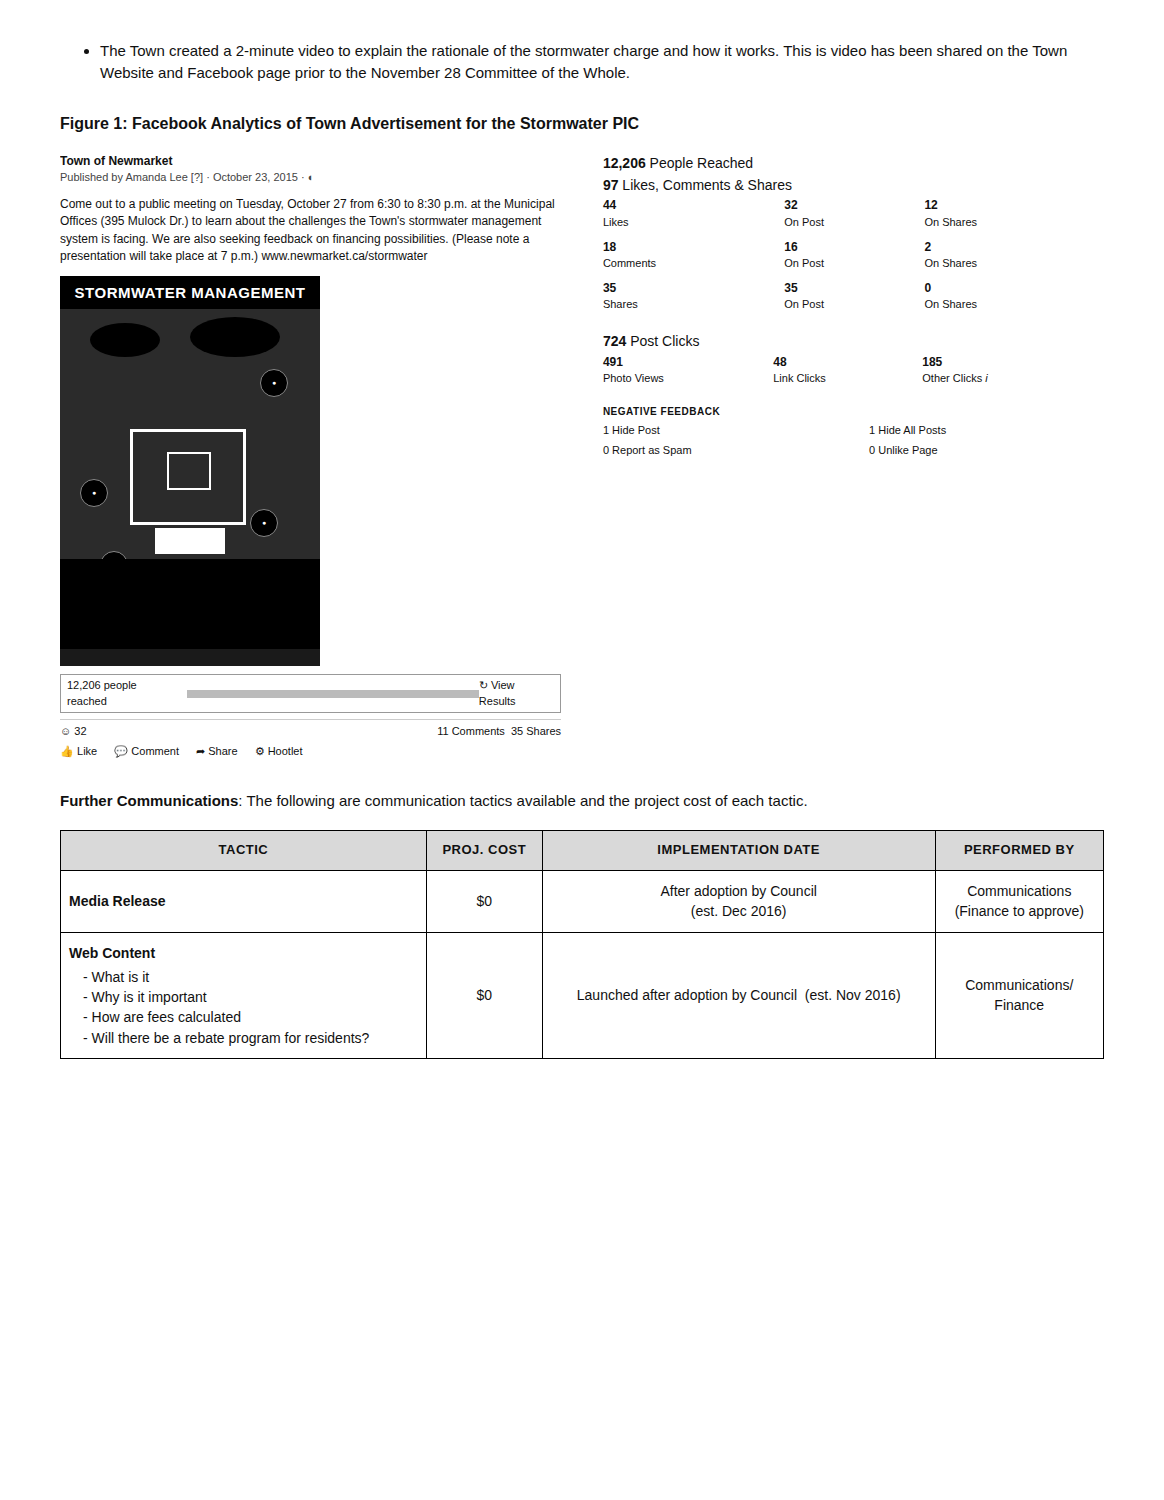The Town created a 2-minute video to explain the rationale of the stormwater charge and how it works. This is video has been shared on the Town Website and Facebook page prior to the November 28 Committee of the Whole.
Figure 1: Facebook Analytics of Town Advertisement for the Stormwater PIC
Town of Newmarket
Published by Amanda Lee [?] · October 23, 2015 · ◐
Come out to a public meeting on Tuesday, October 27 from 6:30 to 8:30 p.m. at the Municipal Offices (395 Mulock Dr.) to learn about the challenges the Town's stormwater management system is facing. We are also seeking feedback on financing possibilities. (Please note a presentation will take place at 7 p.m.) www.newmarket.ca/stormwater
STORMWATER MANAGEMENT
●
●
●
●
●
12,206 people reached ↻ View Results
☺ 32
11 Comments 35 Shares
👍 Like 💬 Comment ➦ Share ⚙ Hootlet
12,206 People Reached
97 Likes, Comments & Shares
| 44 Likes | 32 On Post | 12 On Shares |
| 18 Comments | 16 On Post | 2 On Shares |
| 35 Shares | 35 On Post | 0 On Shares |
724 Post Clicks
| 491 Photo Views | 48 Link Clicks | 185 Other Clicks i |
NEGATIVE FEEDBACK
| 1 Hide Post | 1 Hide All Posts |
| 0 Report as Spam | 0 Unlike Page |
Further Communications: The following are communication tactics available and the project cost of each tactic.
| TACTIC | PROJ. COST | IMPLEMENTATION DATE | PERFORMED BY |
| --- | --- | --- | --- |
| Media Release | $0 | After adoption by Council (est. Dec 2016) | Communications (Finance to approve) |
| Web Content What is it Why is it important How are fees calculated Will there be a rebate program for residents? | $0 | Launched after adoption by Council (est. Nov 2016) | Communications/ Finance |